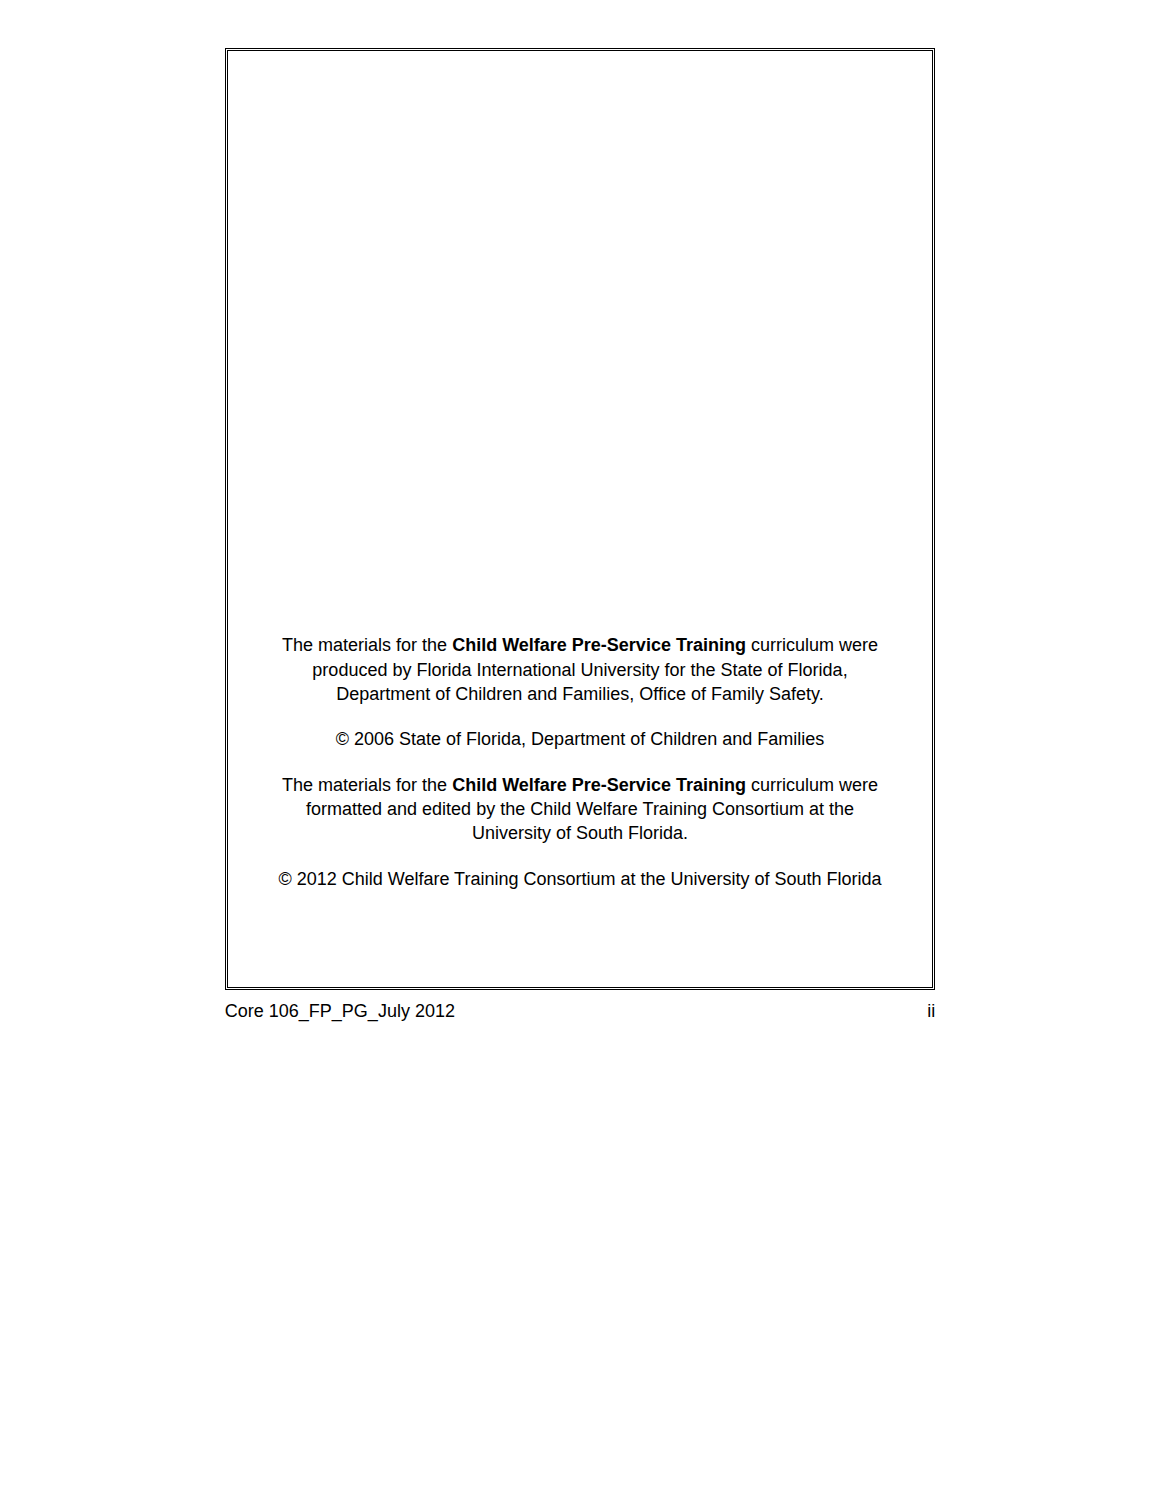The materials for the Child Welfare Pre-Service Training curriculum were produced by Florida International University for the State of Florida, Department of Children and Families, Office of Family Safety.
© 2006 State of Florida, Department of Children and Families
The materials for the Child Welfare Pre-Service Training curriculum were formatted and edited by the Child Welfare Training Consortium at the University of South Florida.
© 2012 Child Welfare Training Consortium at the University of South Florida
Core 106_FP_PG_July 2012
ii